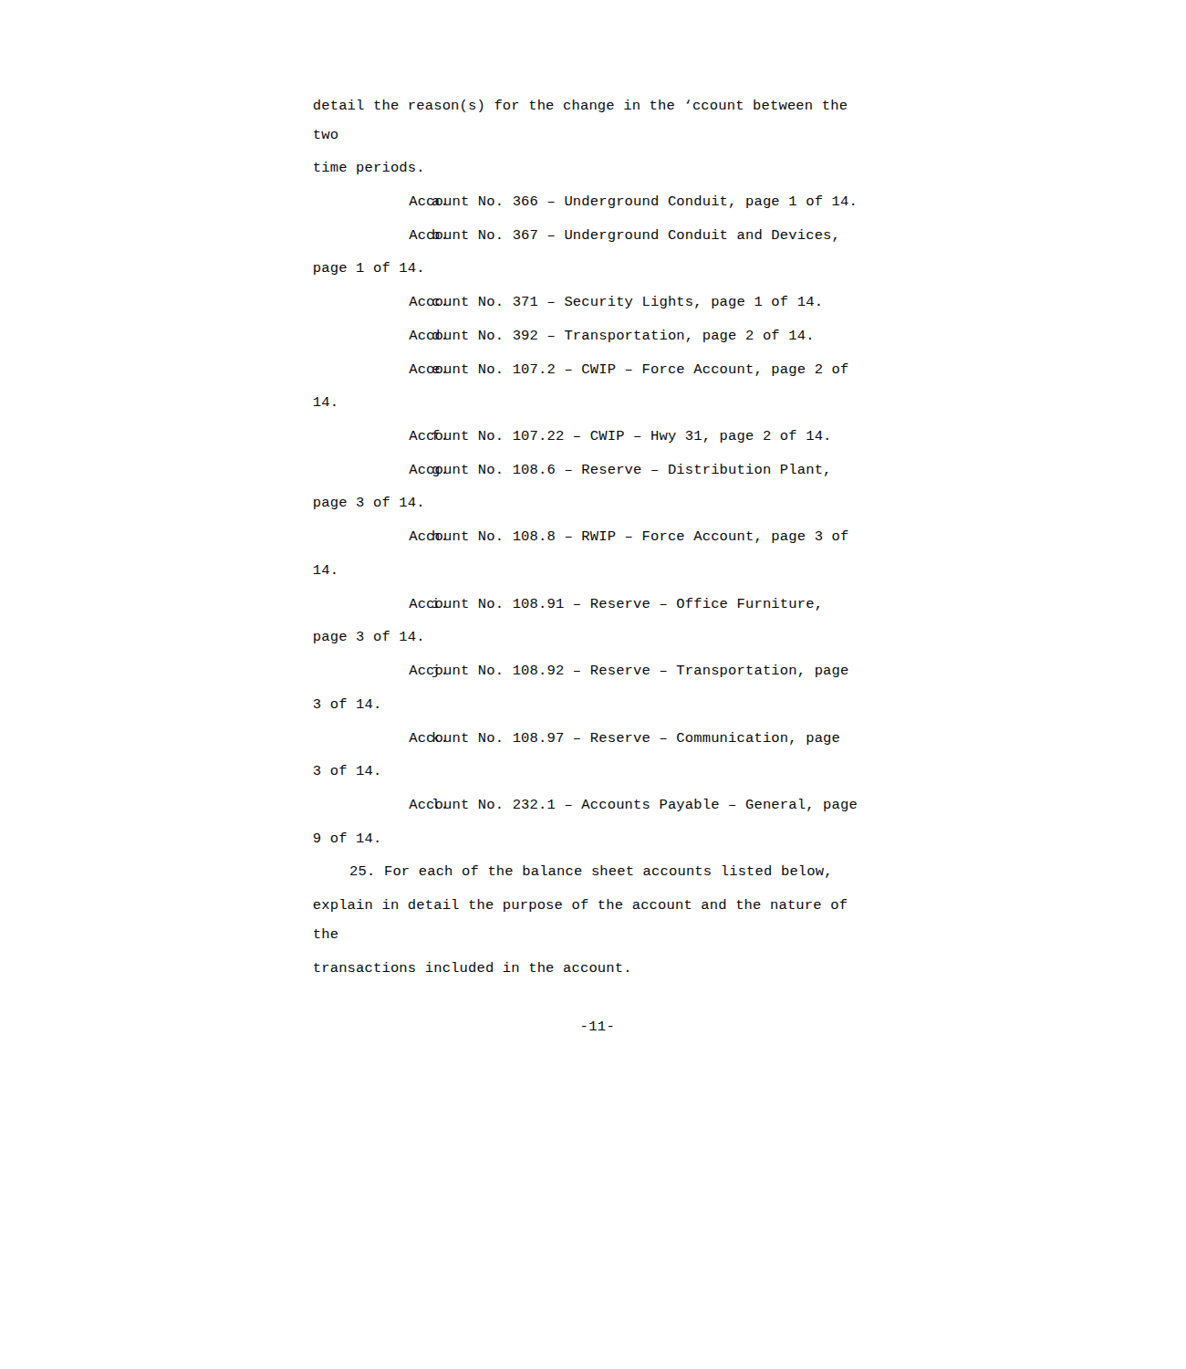detail the reason(s) for the change in the ‘ccount between the two
time periods.
a. Account No. 366 – Underground Conduit, page 1 of 14.
b. Account No. 367 – Underground Conduit and Devices,
page 1 of 14.
c. Account No. 371 – Security Lights, page 1 of 14.
d. Account No. 392 – Transportation, page 2 of 14.
e. Account No. 107.2 – CWIP – Force Account, page 2 of
14.
f. Account No. 107.22 – CWIP – Hwy 31, page 2 of 14.
g. Account No. 108.6 – Reserve – Distribution Plant,
page 3 of 14.
h. Account No. 108.8 – RWIP – Force Account, page 3 of
14.
i. Account No. 108.91 – Reserve – Office Furniture,
page 3 of 14.
j. Account No. 108.92 – Reserve – Transportation, page
3 of 14.
k. Account No. 108.97 – Reserve – Communication, page
3 of 14.
l. Account No. 232.1 – Accounts Payable – General, page
9 of 14.
25. For each of the balance sheet accounts listed below,
explain in detail the purpose of the account and the nature of the
transactions included in the account.
-11-